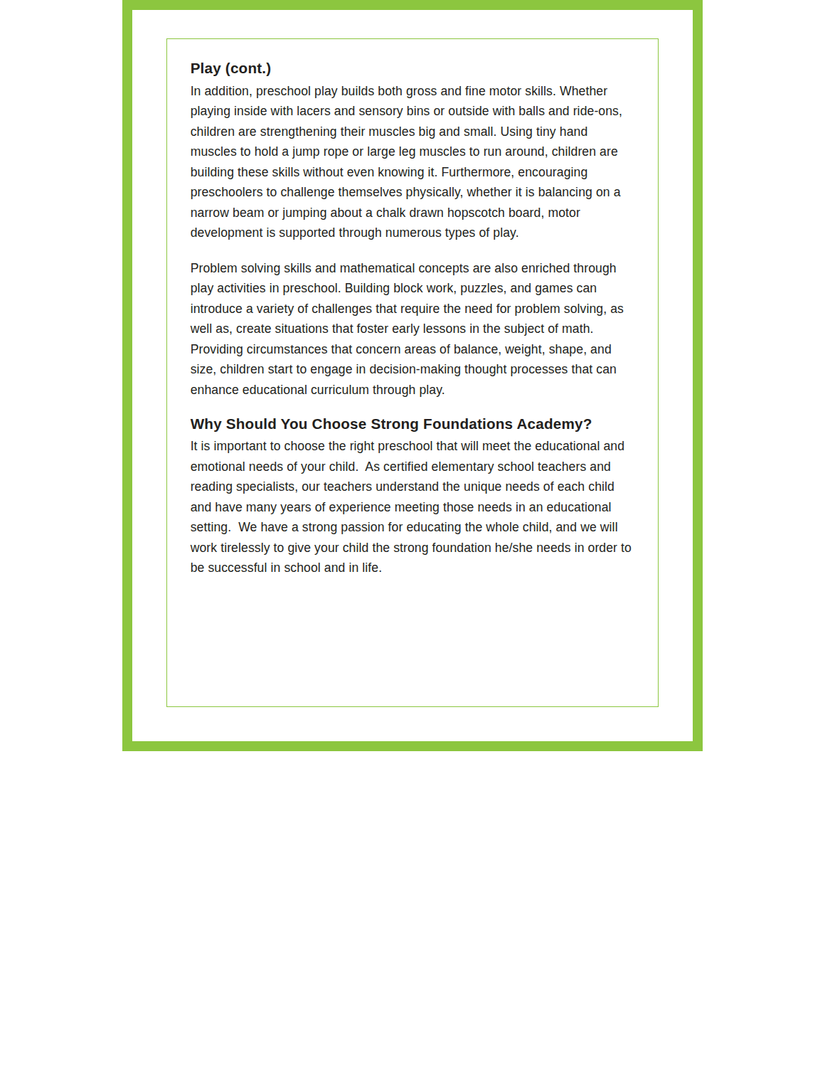Play (cont.)
In addition, preschool play builds both gross and fine motor skills. Whether playing inside with lacers and sensory bins or outside with balls and ride-ons, children are strengthening their muscles big and small. Using tiny hand muscles to hold a jump rope or large leg muscles to run around, children are building these skills without even knowing it. Furthermore, encouraging preschoolers to challenge themselves physically, whether it is balancing on a narrow beam or jumping about a chalk drawn hopscotch board, motor development is supported through numerous types of play.
Problem solving skills and mathematical concepts are also enriched through play activities in preschool. Building block work, puzzles, and games can introduce a variety of challenges that require the need for problem solving, as well as, create situations that foster early lessons in the subject of math. Providing circumstances that concern areas of balance, weight, shape, and size, children start to engage in decision-making thought processes that can enhance educational curriculum through play.
Why Should You Choose Strong Foundations Academy?
It is important to choose the right preschool that will meet the educational and emotional needs of your child. As certified elementary school teachers and reading specialists, our teachers understand the unique needs of each child and have many years of experience meeting those needs in an educational setting. We have a strong passion for educating the whole child, and we will work tirelessly to give your child the strong foundation he/she needs in order to be successful in school and in life.